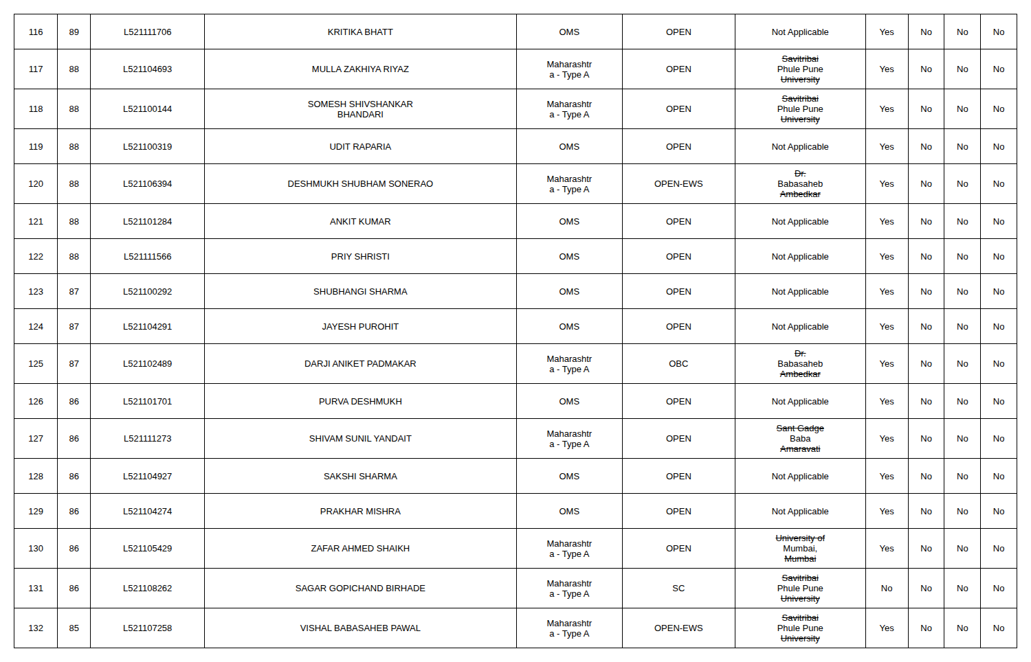| 116 | 89 | L521111706 | KRITIKA BHATT | OMS | OPEN | Not Applicable | Yes | No | No | No |
| 117 | 88 | L521104693 | MULLA ZAKHIYA RIYAZ | Maharashtr a - Type A | OPEN | Savitribai Phule Pune University | Yes | No | No | No |
| 118 | 88 | L521100144 | SOMESH SHIVSHANKAR BHANDARI | Maharashtr a - Type A | OPEN | Savitribai Phule Pune University | Yes | No | No | No |
| 119 | 88 | L521100319 | UDIT RAPARIA | OMS | OPEN | Not Applicable | Yes | No | No | No |
| 120 | 88 | L521106394 | DESHMUKH SHUBHAM SONERAO | Maharashtr a - Type A | OPEN-EWS | Dr. Babasaheb Ambedkar | Yes | No | No | No |
| 121 | 88 | L521101284 | ANKIT KUMAR | OMS | OPEN | Not Applicable | Yes | No | No | No |
| 122 | 88 | L521111566 | PRIY SHRISTI | OMS | OPEN | Not Applicable | Yes | No | No | No |
| 123 | 87 | L521100292 | SHUBHANGI SHARMA | OMS | OPEN | Not Applicable | Yes | No | No | No |
| 124 | 87 | L521104291 | JAYESH PUROHIT | OMS | OPEN | Not Applicable | Yes | No | No | No |
| 125 | 87 | L521102489 | DARJI ANIKET PADMAKAR | Maharashtr a - Type A | OBC | Dr. Babasaheb Ambedkar | Yes | No | No | No |
| 126 | 86 | L521101701 | PURVA DESHMUKH | OMS | OPEN | Not Applicable | Yes | No | No | No |
| 127 | 86 | L521111273 | SHIVAM SUNIL YANDAIT | Maharashtr a - Type A | OPEN | Sant Gadge Baba Amaravati | Yes | No | No | No |
| 128 | 86 | L521104927 | SAKSHI SHARMA | OMS | OPEN | Not Applicable | Yes | No | No | No |
| 129 | 86 | L521104274 | PRAKHAR MISHRA | OMS | OPEN | Not Applicable | Yes | No | No | No |
| 130 | 86 | L521105429 | ZAFAR AHMED SHAIKH | Maharashtr a - Type A | OPEN | University of Mumbai, Mumbai | Yes | No | No | No |
| 131 | 86 | L521108262 | SAGAR GOPICHAND BIRHADE | Maharashtr a - Type A | SC | Savitribai Phule Pune University | No | No | No | No |
| 132 | 85 | L521107258 | VISHAL BABASAHEB PAWAL | Maharashtr a - Type A | OPEN-EWS | Savitribai Phule Pune University | Yes | No | No | No |